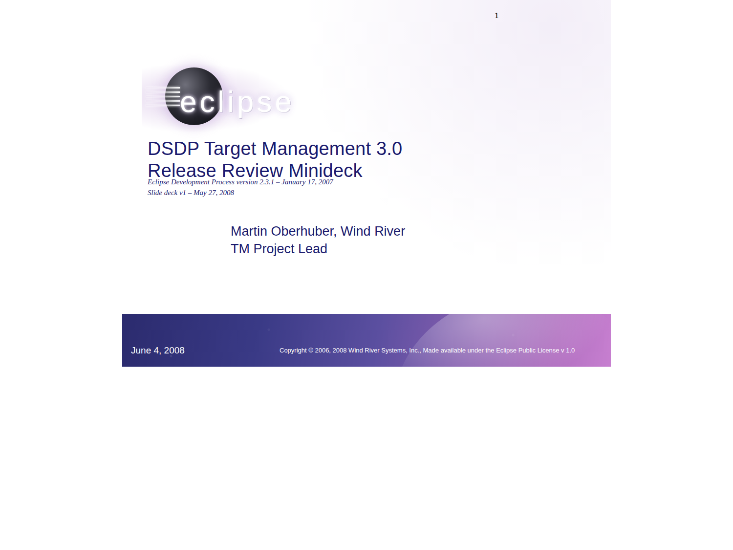1
eclipse
DSDP Target Management 3.0
Release Review Minideck
Eclipse Development Process version 2.3.1 – January 17, 2007
Slide deck v1 – May 27, 2008
Martin Oberhuber, Wind River
TM Project Lead
June 4, 2008
Copyright © 2006, 2008 Wind River Systems, Inc., Made available under the Eclipse Public License v 1.0